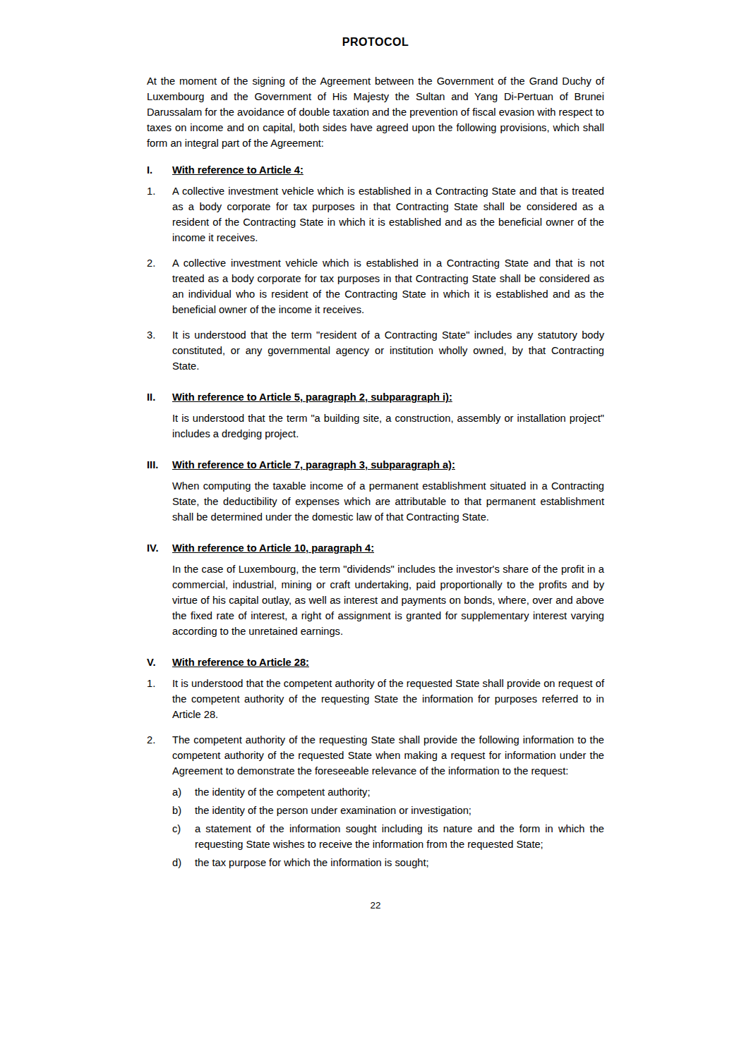PROTOCOL
At the moment of the signing of the Agreement between the Government of the Grand Duchy of Luxembourg and the Government of His Majesty the Sultan and Yang Di-Pertuan of Brunei Darussalam for the avoidance of double taxation and the prevention of fiscal evasion with respect to taxes on income and on capital, both sides have agreed upon the following provisions, which shall form an integral part of the Agreement:
I. With reference to Article 4:
A collective investment vehicle which is established in a Contracting State and that is treated as a body corporate for tax purposes in that Contracting State shall be considered as a resident of the Contracting State in which it is established and as the beneficial owner of the income it receives.
A collective investment vehicle which is established in a Contracting State and that is not treated as a body corporate for tax purposes in that Contracting State shall be considered as an individual who is resident of the Contracting State in which it is established and as the beneficial owner of the income it receives.
It is understood that the term "resident of a Contracting State" includes any statutory body constituted, or any governmental agency or institution wholly owned, by that Contracting State.
II. With reference to Article 5, paragraph 2, subparagraph i):
It is understood that the term "a building site, a construction, assembly or installation project" includes a dredging project.
III. With reference to Article 7, paragraph 3, subparagraph a):
When computing the taxable income of a permanent establishment situated in a Contracting State, the deductibility of expenses which are attributable to that permanent establishment shall be determined under the domestic law of that Contracting State.
IV. With reference to Article 10, paragraph 4:
In the case of Luxembourg, the term "dividends" includes the investor's share of the profit in a commercial, industrial, mining or craft undertaking, paid proportionally to the profits and by virtue of his capital outlay, as well as interest and payments on bonds, where, over and above the fixed rate of interest, a right of assignment is granted for supplementary interest varying according to the unretained earnings.
V. With reference to Article 28:
It is understood that the competent authority of the requested State shall provide on request of the competent authority of the requesting State the information for purposes referred to in Article 28.
The competent authority of the requesting State shall provide the following information to the competent authority of the requested State when making a request for information under the Agreement to demonstrate the foreseeable relevance of the information to the request:
the identity of the competent authority;
the identity of the person under examination or investigation;
a statement of the information sought including its nature and the form in which the requesting State wishes to receive the information from the requested State;
the tax purpose for which the information is sought;
22